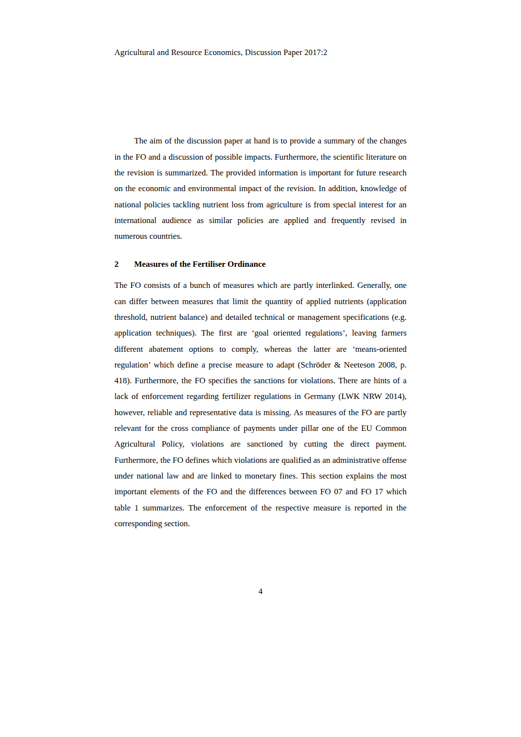Agricultural and Resource Economics, Discussion Paper 2017:2
The aim of the discussion paper at hand is to provide a summary of the changes in the FO and a discussion of possible impacts. Furthermore, the scientific literature on the revision is summarized. The provided information is important for future research on the economic and environmental impact of the revision. In addition, knowledge of national policies tackling nutrient loss from agriculture is from special interest for an international audience as similar policies are applied and frequently revised in numerous countries.
2 Measures of the Fertiliser Ordinance
The FO consists of a bunch of measures which are partly interlinked. Generally, one can differ between measures that limit the quantity of applied nutrients (application threshold, nutrient balance) and detailed technical or management specifications (e.g. application techniques). The first are ‘goal oriented regulations’, leaving farmers different abatement options to comply, whereas the latter are ‘means-oriented regulation’ which define a precise measure to adapt (Schröder & Neeteson 2008, p. 418). Furthermore, the FO specifies the sanctions for violations. There are hints of a lack of enforcement regarding fertilizer regulations in Germany (LWK NRW 2014), however, reliable and representative data is missing. As measures of the FO are partly relevant for the cross compliance of payments under pillar one of the EU Common Agricultural Policy, violations are sanctioned by cutting the direct payment. Furthermore, the FO defines which violations are qualified as an administrative offense under national law and are linked to monetary fines. This section explains the most important elements of the FO and the differences between FO 07 and FO 17 which table 1 summarizes. The enforcement of the respective measure is reported in the corresponding section.
4